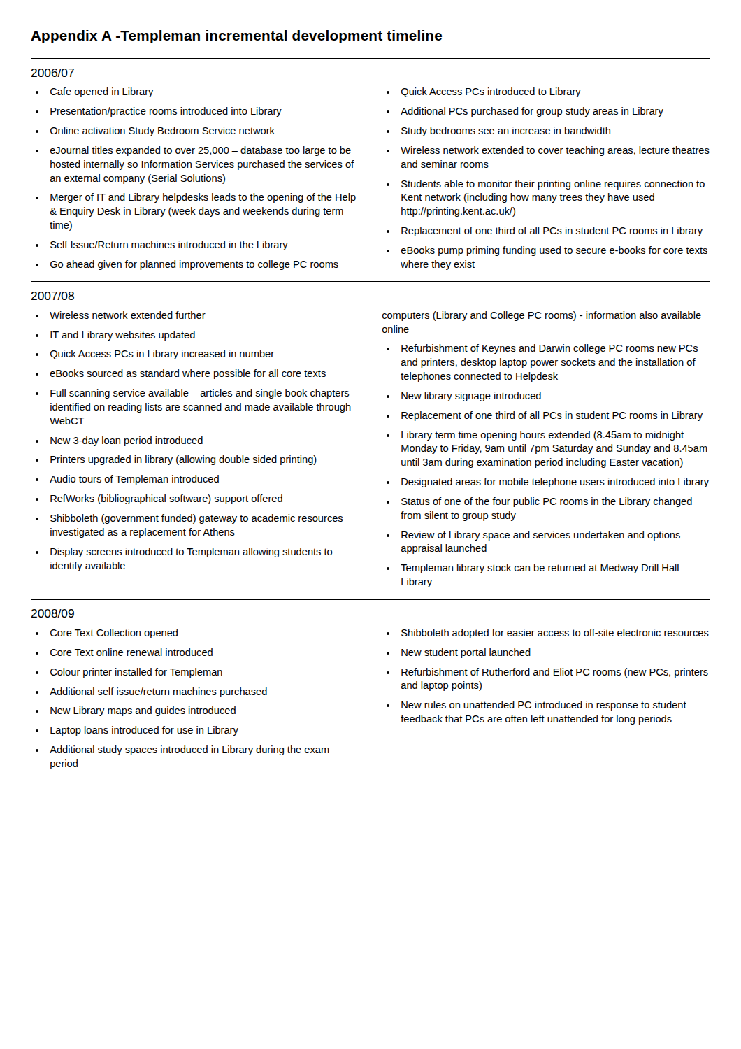Appendix A -Templeman incremental development timeline
2006/07
Cafe opened in Library
Presentation/practice rooms introduced into Library
Online activation Study Bedroom Service network
eJournal titles expanded to over 25,000 – database too large to be hosted internally so Information Services purchased the services of an external company (Serial Solutions)
Merger of IT and Library helpdesks leads to the opening of the Help & Enquiry Desk in Library (week days and weekends during term time)
Self Issue/Return machines introduced in the Library
Go ahead given for planned improvements to college PC rooms
Quick Access PCs introduced to Library
Additional PCs purchased for group study areas in Library
Study bedrooms see an increase in bandwidth
Wireless network extended to cover teaching areas, lecture theatres and seminar rooms
Students able to monitor their printing online requires connection to Kent network (including how many trees they have used http://printing.kent.ac.uk/)
Replacement of one third of all PCs in student PC rooms in Library
eBooks pump priming funding used to secure e-books for core texts where they exist
2007/08
Wireless network extended further
IT and Library websites updated
Quick Access PCs in Library increased in number
eBooks sourced as standard where possible for all core texts
Full scanning service available – articles and single book chapters identified on reading lists are scanned and made available through WebCT
New 3-day loan period introduced
Printers upgraded in library (allowing double sided printing)
Audio tours of Templeman introduced
RefWorks (bibliographical software) support offered
Shibboleth (government funded) gateway to academic resources investigated as a replacement for Athens
Display screens introduced to Templeman allowing students to identify available
computers (Library and College PC rooms) - information also available online
Refurbishment of Keynes and Darwin college PC rooms new PCs and printers, desktop laptop power sockets and the installation of telephones connected to Helpdesk
New library signage introduced
Replacement of one third of all PCs in student PC rooms in Library
Library term time opening hours extended (8.45am to midnight Monday to Friday, 9am until 7pm Saturday and Sunday and 8.45am until 3am during examination period including Easter vacation)
Designated areas for mobile telephone users introduced into Library
Status of one of the four public PC rooms in the Library changed from silent to group study
Review of Library space and services undertaken and options appraisal launched
Templeman library stock can be returned at Medway Drill Hall Library
2008/09
Core Text Collection opened
Core Text online renewal introduced
Colour printer installed for Templeman
Additional self issue/return machines purchased
New Library maps and guides introduced
Laptop loans introduced for use in Library
Additional study spaces introduced in Library during the exam period
Shibboleth adopted for easier access to off-site electronic resources
New student portal launched
Refurbishment of Rutherford and Eliot PC rooms (new PCs, printers and laptop points)
New rules on unattended PC introduced in response to student feedback that PCs are often left unattended for long periods